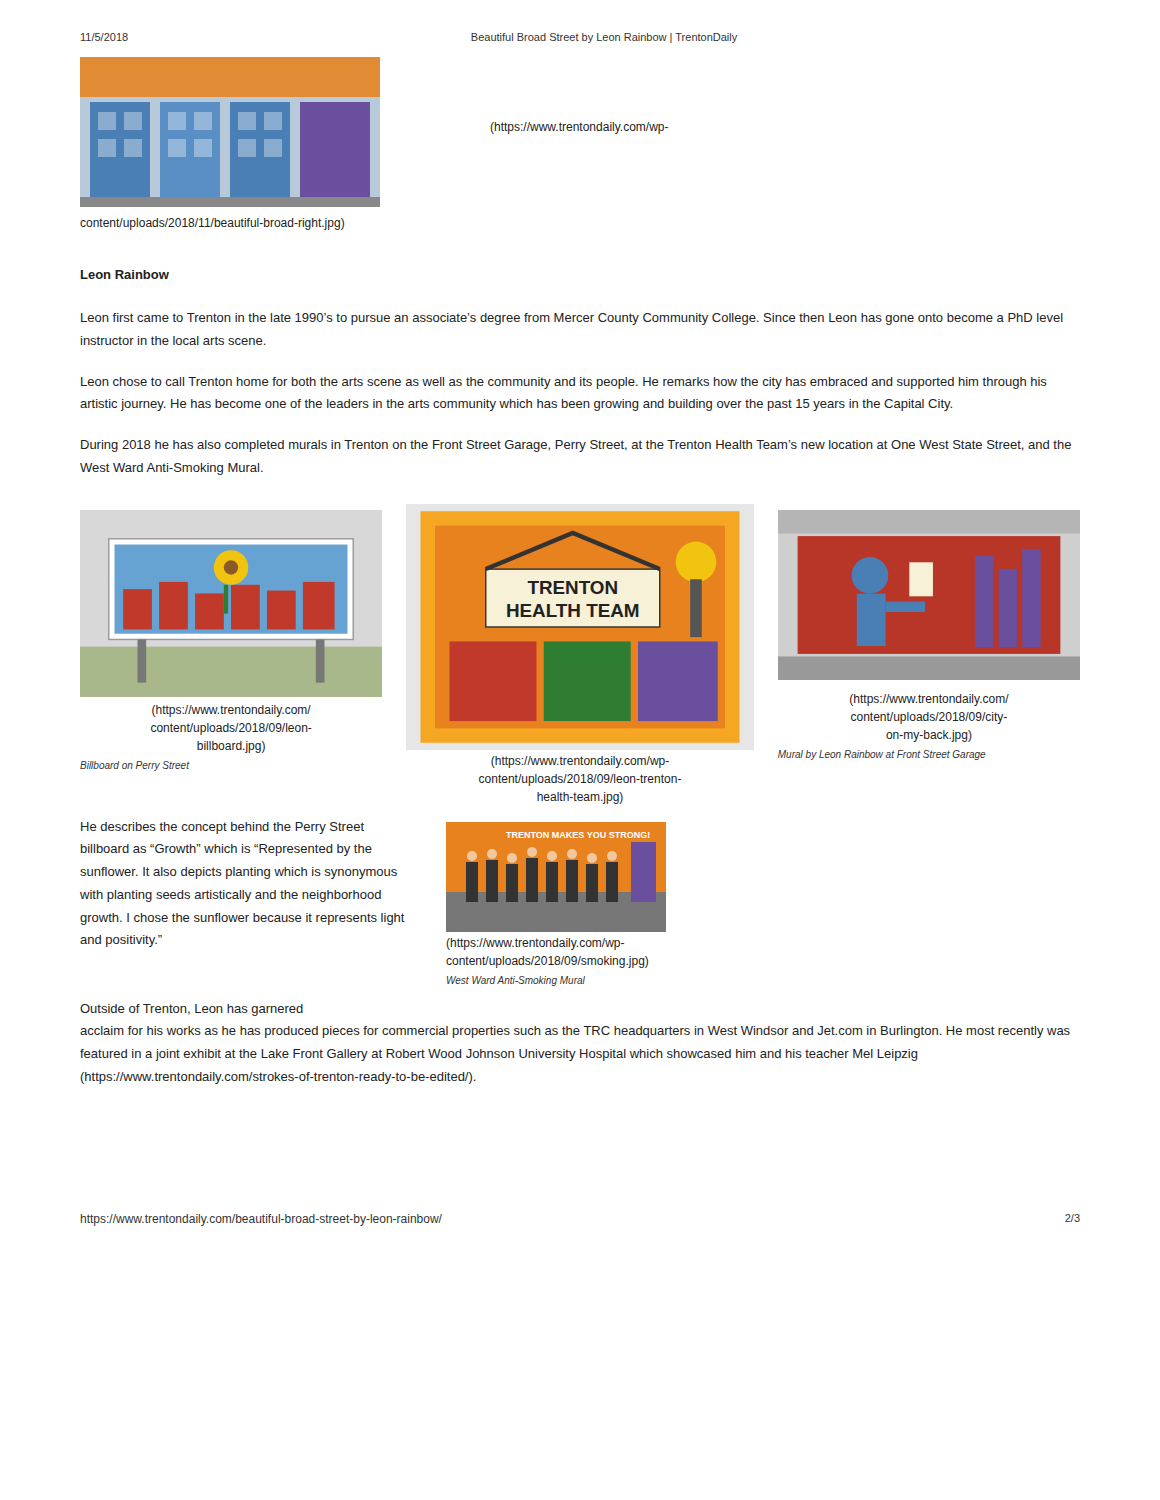11/5/2018
Beautiful Broad Street by Leon Rainbow | TrentonDaily
(https://www.trentondaily.com/wp-
content/uploads/2018/11/beautiful-broad-right.jpg)
Leon Rainbow
Leon first came to Trenton in the late 1990’s to pursue an associate’s degree from Mercer County Community College. Since then Leon has gone onto become a PhD level instructor in the local arts scene.
Leon chose to call Trenton home for both the arts scene as well as the community and its people. He remarks how the city has embraced and supported him through his artistic journey. He has become one of the leaders in the arts community which has been growing and building over the past 15 years in the Capital City.
During 2018 he has also completed murals in Trenton on the Front Street Garage, Perry Street, at the Trenton Health Team’s new location at One West State Street, and the West Ward Anti-Smoking Mural.
(https://www.trentondaily.com/
content/uploads/2018/09/leon-
billboard.jpg)
Billboard on Perry Street
(https://www.trentondaily.com/wp-
content/uploads/2018/09/leon-trenton-
health-team.jpg)
(https://www.trentondaily.com/
content/uploads/2018/09/city-
on-my-back.jpg)
Mural by Leon Rainbow at Front Street Garage
He describes the concept behind the Perry Street billboard as “Growth” which is “Represented by the sunflower. It also depicts planting which is synonymous with planting seeds artistically and the neighborhood growth. I chose the sunflower because it represents light and positivity.”
(https://www.trentondaily.com/wp-
content/uploads/2018/09/smoking.jpg)
West Ward Anti-Smoking Mural
Outside of Trenton, Leon has garnered
acclaim for his works as he has produced pieces for commercial properties such as the TRC headquarters in West Windsor and Jet.com in Burlington. He most recently was featured in a joint exhibit at the Lake Front Gallery at Robert Wood Johnson University Hospital which showcased him and his teacher Mel Leipzig (https://www.trentondaily.com/strokes-of-trenton-ready-to-be-edited/).
https://www.trentondaily.com/beautiful-broad-street-by-leon-rainbow/
2/3